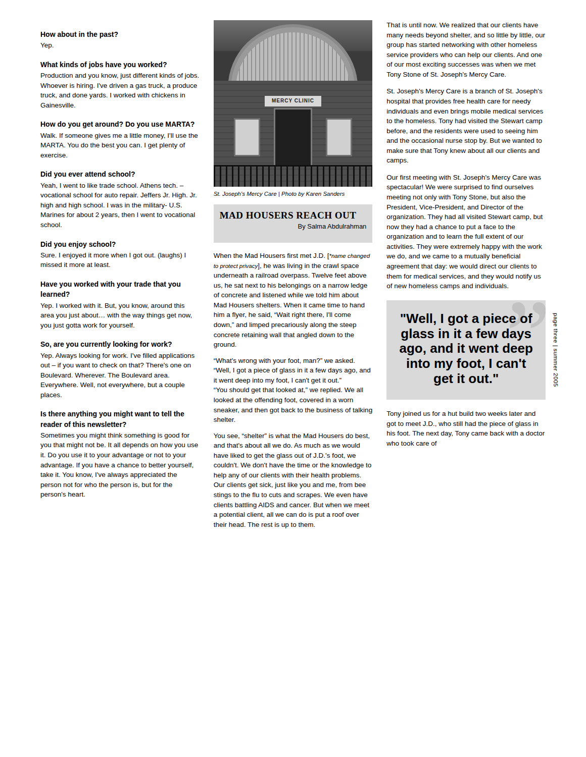page three | summer 2005
How about in the past?
Yep.
What kinds of jobs have you worked?
Production and you know, just different kinds of jobs. Whoever is hiring. I've driven a gas truck, a produce truck, and done yards. I worked with chickens in Gainesville.
How do you get around? Do you use MARTA?
Walk. If someone gives me a little money, I'll use the MARTA. You do the best you can. I get plenty of exercise.
Did you ever attend school?
Yeah, I went to like trade school. Athens tech. – vocational school for auto repair. Jeffers Jr. High. Jr. high and high school. I was in the military- U.S. Marines for about 2 years, then I went to vocational school.
Did you enjoy school?
Sure. I enjoyed it more when I got out. (laughs) I missed it more at least.
Have you worked with your trade that you learned?
Yep. I worked with it. But, you know, around this area you just about… with the way things get now, you just gotta work for yourself.
So, are you currently looking for work?
Yep. Always looking for work. I've filled applications out – if you want to check on that? There's one on Boulevard. Wherever. The Boulevard area. Everywhere. Well, not everywhere, but a couple places.
Is there anything you might want to tell the reader of this newsletter?
Sometimes you might think something is good for you that might not be. It all depends on how you use it. Do you use it to your advantage or not to your advantage. If you have a chance to better yourself, take it. You know, I've always appreciated the person not for who the person is, but for the person's heart.
MERCY CLINIC
St. Joseph's Mercy Care | Photo by Karen Sanders
MAD HOUSERS REACH OUT
By Salma Abdulrahman
When the Mad Housers first met J.D. [*name changed to protect privacy], he was living in the crawl space underneath a railroad overpass. Twelve feet above us, he sat next to his belongings on a narrow ledge of concrete and listened while we told him about Mad Housers shelters. When it came time to hand him a flyer, he said, “Wait right there, I'll come down,” and limped precariously along the steep concrete retaining wall that angled down to the ground.
“What's wrong with your foot, man?” we asked.
“Well, I got a piece of glass in it a few days ago, and it went deep into my foot, I can't get it out.”
“You should get that looked at,” we replied. We all looked at the offending foot, covered in a worn sneaker, and then got back to the business of talking shelter.
You see, “shelter” is what the Mad Housers do best, and that's about all we do. As much as we would have liked to get the glass out of J.D.'s foot, we couldn't. We don't have the time or the knowledge to help any of our clients with their health problems. Our clients get sick, just like you and me, from bee stings to the flu to cuts and scrapes. We even have clients battling AIDS and cancer. But when we meet a potential client, all we can do is put a roof over their head. The rest is up to them.
That is until now. We realized that our clients have many needs beyond shelter, and so little by little, our group has started networking with other homeless service providers who can help our clients. And one of our most exciting successes was when we met Tony Stone of St. Joseph's Mercy Care.
St. Joseph's Mercy Care is a branch of St. Joseph's hospital that provides free health care for needy individuals and even brings mobile medical services to the homeless. Tony had visited the Stewart camp before, and the residents were used to seeing him and the occasional nurse stop by. But we wanted to make sure that Tony knew about all our clients and camps.
Our first meeting with St. Joseph's Mercy Care was spectacular! We were surprised to find ourselves meeting not only with Tony Stone, but also the President, Vice-President, and Director of the organization. They had all visited Stewart camp, but now they had a chance to put a face to the organization and to learn the full extent of our activities. They were extremely happy with the work we do, and we came to a mutually beneficial agreement that day: we would direct our clients to them for medical services, and they would notify us of new homeless camps and individuals.
” "Well, I got a piece of glass in it a few days ago, and it went deep into my foot, I can't get it out."
Tony joined us for a hut build two weeks later and got to meet J.D., who still had the piece of glass in his foot. The next day, Tony came back with a doctor who took care of